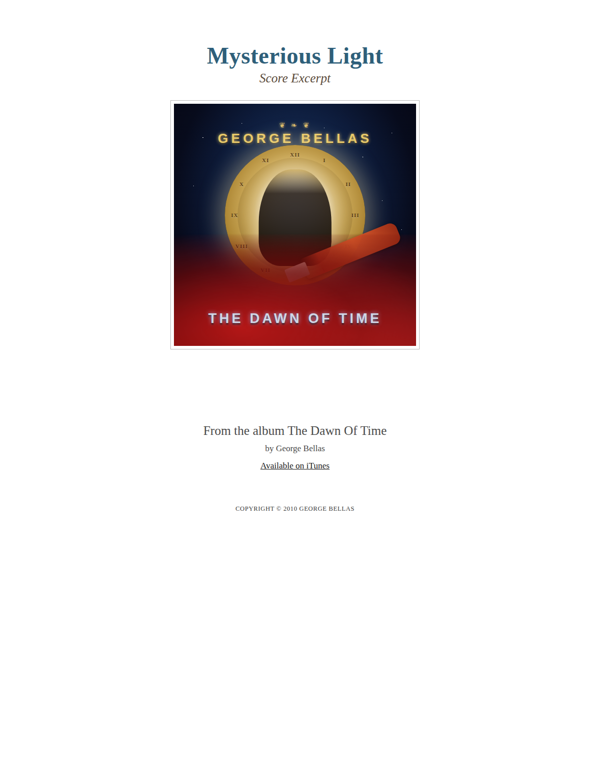Mysterious Light
Score Excerpt
❦ ❧ ❦
GEORGE BELLAS
❦ ❧ ❦
XII I II III IV V VI VII VIII IX X XI
THE DAWN OF TIME
From the album The Dawn Of Time
by George Bellas
Available on iTunes
COPYRIGHT © 2010 GEORGE BELLAS